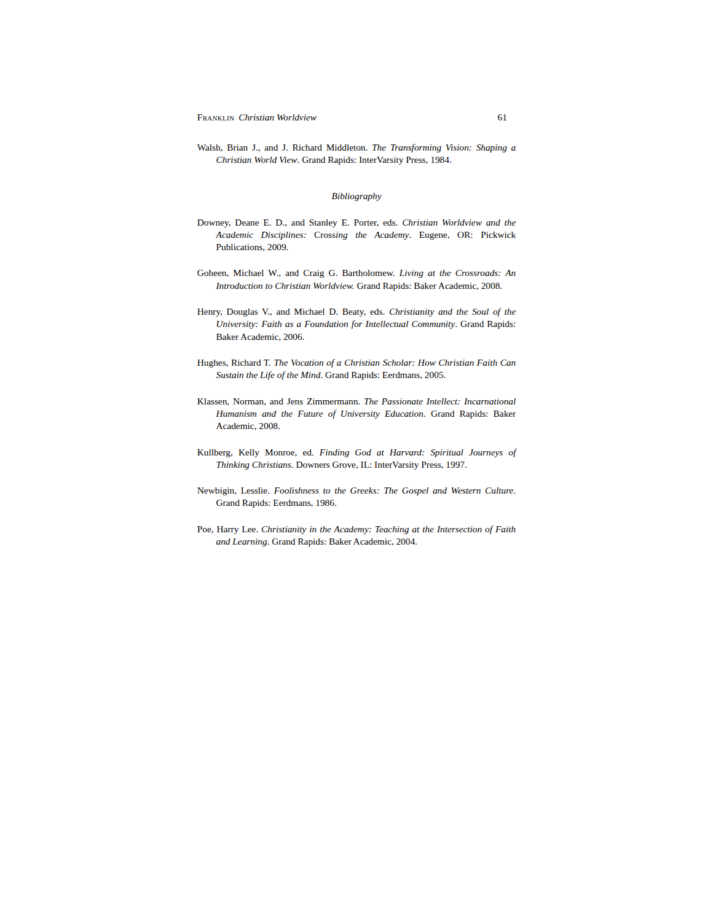Franklin Christian Worldview 61
Walsh, Brian J., and J. Richard Middleton. The Transforming Vision: Shaping a Christian World View. Grand Rapids: InterVarsity Press, 1984.
Bibliography
Downey, Deane E. D., and Stanley E. Porter, eds. Christian Worldview and the Academic Disciplines: Crossing the Academy. Eugene, OR: Pickwick Publications, 2009.
Goheen, Michael W., and Craig G. Bartholomew. Living at the Crossroads: An Introduction to Christian Worldview. Grand Rapids: Baker Academic, 2008.
Henry, Douglas V., and Michael D. Beaty, eds. Christianity and the Soul of the University: Faith as a Foundation for Intellectual Community. Grand Rapids: Baker Academic, 2006.
Hughes, Richard T. The Vocation of a Christian Scholar: How Christian Faith Can Sustain the Life of the Mind. Grand Rapids: Eerdmans, 2005.
Klassen, Norman, and Jens Zimmermann. The Passionate Intellect: Incarnational Humanism and the Future of University Education. Grand Rapids: Baker Academic, 2008.
Kullberg, Kelly Monroe, ed. Finding God at Harvard: Spiritual Journeys of Thinking Christians. Downers Grove, IL: InterVarsity Press, 1997.
Newbigin, Lesslie. Foolishness to the Greeks: The Gospel and Western Culture. Grand Rapids: Eerdmans, 1986.
Poe, Harry Lee. Christianity in the Academy: Teaching at the Intersection of Faith and Learning. Grand Rapids: Baker Academic, 2004.